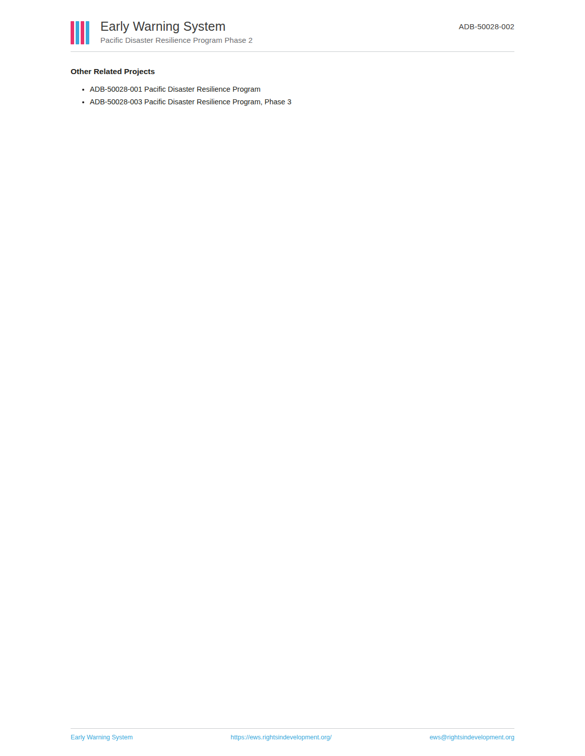Early Warning System
Pacific Disaster Resilience Program Phase 2
ADB-50028-002
Other Related Projects
ADB-50028-001 Pacific Disaster Resilience Program
ADB-50028-003 Pacific Disaster Resilience Program, Phase 3
Early Warning System
https://ews.rightsindevelopment.org/
ews@rightsindevelopment.org